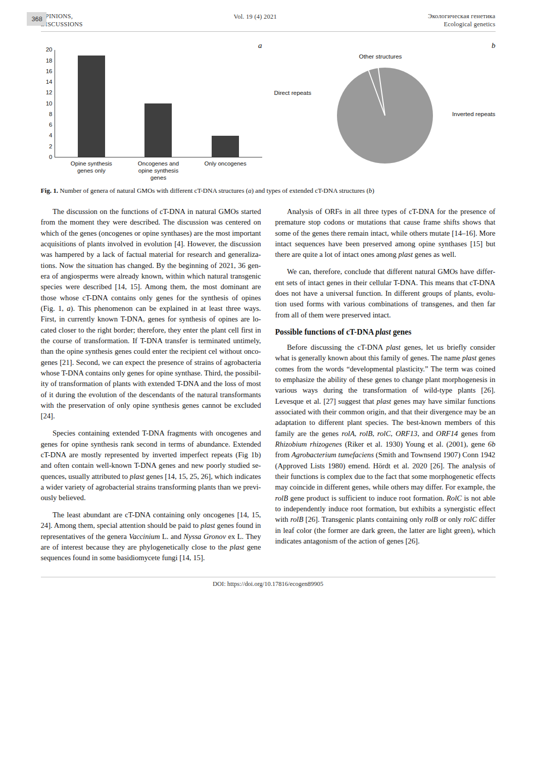368
Opinions,
Discussions
Vol. 19 (4) 2021
Экологическая генетика
Ecological genetics
a
20 18 16 14 12 10 8 6 4 2 0
Opine synthesis genes only
Oncogenes and opine synthesis genes
Only oncogenes
b
Other structures
Direct repeats
Inverted repeats
Fig. 1. Number of genera of natural GMOs with different cT-DNA structures (a) and types of extended cT-DNA structures (b)
The discussion on the functions of cT-DNA in natural GMOs started from the moment they were described. The discussion was centered on which of the genes (oncogenes or opine synthases) are the most important acquisitions of plants involved in evolution [4]. However, the discussion was hampered by a lack of factual material for research and generalizations. Now the situation has changed. By the beginning of 2021, 36 genera of angiosperms were already known, within which natural transgenic species were described [14, 15]. Among them, the most dominant are those whose cT-DNA contains only genes for the synthesis of opines (Fig. 1, a). This phenomenon can be explained in at least three ways. First, in currently known T-DNA, genes for synthesis of opines are located closer to the right border; therefore, they enter the plant cell first in the course of transformation. If T-DNA transfer is terminated untimely, than the opine synthesis genes could enter the recipient cel without oncogenes [21]. Second, we can expect the presence of strains of agrobacteria whose T-DNA contains only genes for opine synthase. Third, the possibility of transformation of plants with extended T-DNA and the loss of most of it during the evolution of the descendants of the natural transformants with the preservation of only opine synthesis genes cannot be excluded [24].
Species containing extended T-DNA fragments with oncogenes and genes for opine synthesis rank second in terms of abundance. Extended cT-DNA are mostly represented by inverted imperfect repeats (Fig 1b) and often contain well-known T-DNA genes and new poorly studied sequences, usually attributed to plast genes [14, 15, 25, 26], which indicates a wider variety of agrobacterial strains transforming plants than we previously believed.
The least abundant are cT-DNA containing only oncogenes [14, 15, 24]. Among them, special attention should be paid to plast genes found in representatives of the genera Vaccinium L. and Nyssa Gronov ex L. They are of interest because they are phylogenetically close to the plast gene sequences found in some basidiomycete fungi [14, 15].
Analysis of ORFs in all three types of cT-DNA for the presence of premature stop codons or mutations that cause frame shifts shows that some of the genes there remain intact, while others mutate [14–16]. More intact sequences have been preserved among opine synthases [15] but there are quite a lot of intact ones among plast genes as well.
We can, therefore, conclude that different natural GMOs have different sets of intact genes in their cellular T-DNA. This means that cT-DNA does not have a universal function. In different groups of plants, evolution used forms with various combinations of transgenes, and then far from all of them were preserved intact.
Possible functions of cT-DNA plast genes
Before discussing the cT-DNA plast genes, let us briefly consider what is generally known about this family of genes. The name plast genes comes from the words “developmental plasticity.” The term was coined to emphasize the ability of these genes to change plant morphogenesis in various ways during the transformation of wild-type plants [26]. Levesque et al. [27] suggest that plast genes may have similar functions associated with their common origin, and that their divergence may be an adaptation to different plant species. The best-known members of this family are the genes rolA, rolB, rolC, ORF13, and ORF14 genes from Rhizobium rhizogenes (Riker et al. 1930) Young et al. (2001), gene 6b from Agrobacterium tumefaciens (Smith and Townsend 1907) Conn 1942 (Approved Lists 1980) emend. Hördt et al. 2020 [26]. The analysis of their functions is complex due to the fact that some morphogenetic effects may coincide in different genes, while others may differ. For example, the rolB gene product is sufficient to induce root formation. RolC is not able to independently induce root formation, but exhibits a synergistic effect with rolB [26]. Transgenic plants containing only rolB or only rolC differ in leaf color (the former are dark green, the latter are light green), which indicates antagonism of the action of genes [26].
DOI: https://doi.org/10.17816/ecogen89905